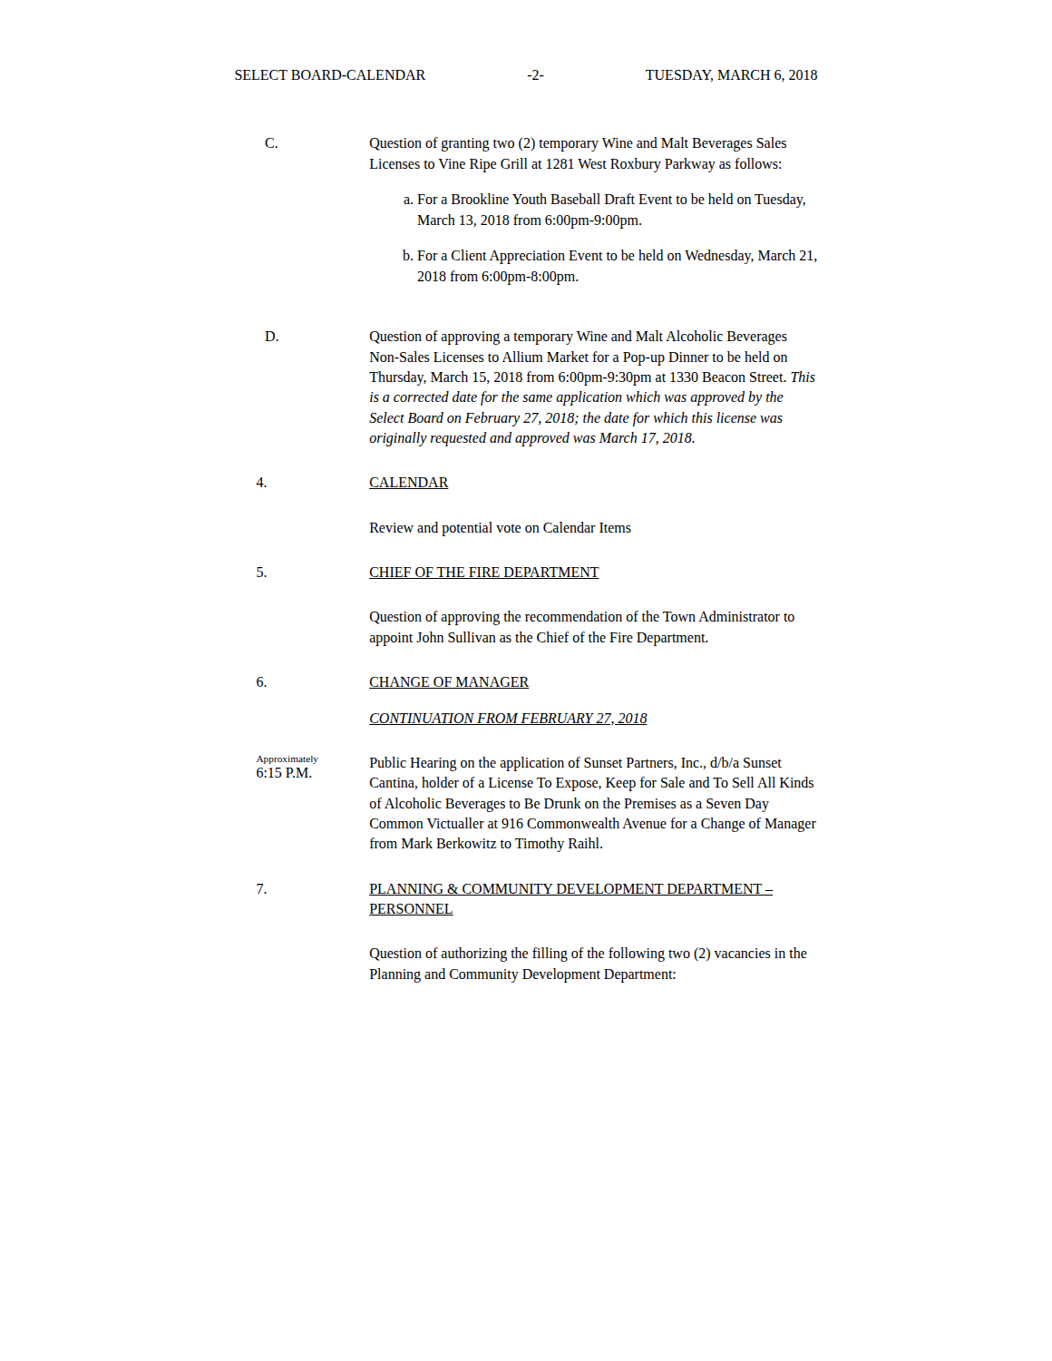SELECT BOARD-CALENDAR
-2-
TUESDAY, MARCH 6, 2018
C.
Question of granting two (2) temporary Wine and Malt Beverages Sales Licenses to Vine Ripe Grill at 1281 West Roxbury Parkway as follows:
For a Brookline Youth Baseball Draft Event to be held on Tuesday, March 13, 2018 from 6:00pm-9:00pm.
For a Client Appreciation Event to be held on Wednesday, March 21, 2018 from 6:00pm-8:00pm.
D.
Question of approving a temporary Wine and Malt Alcoholic Beverages Non-Sales Licenses to Allium Market for a Pop-up Dinner to be held on Thursday, March 15, 2018 from 6:00pm-9:30pm at 1330 Beacon Street. This is a corrected date for the same application which was approved by the Select Board on February 27, 2018; the date for which this license was originally requested and approved was March 17, 2018.
4.
CALENDAR
Review and potential vote on Calendar Items
5.
CHIEF OF THE FIRE DEPARTMENT
Question of approving the recommendation of the Town Administrator to appoint John Sullivan as the Chief of the Fire Department.
6.
CHANGE OF MANAGER
CONTINUATION FROM FEBRUARY 27, 2018
Approximately 6:15 P.M.
Public Hearing on the application of Sunset Partners, Inc., d/b/a Sunset Cantina, holder of a License To Expose, Keep for Sale and To Sell All Kinds of Alcoholic Beverages to Be Drunk on the Premises as a Seven Day Common Victualler at 916 Commonwealth Avenue for a Change of Manager from Mark Berkowitz to Timothy Raihl.
7.
PLANNING & COMMUNITY DEVELOPMENT DEPARTMENT – PERSONNEL
Question of authorizing the filling of the following two (2) vacancies in the Planning and Community Development Department: